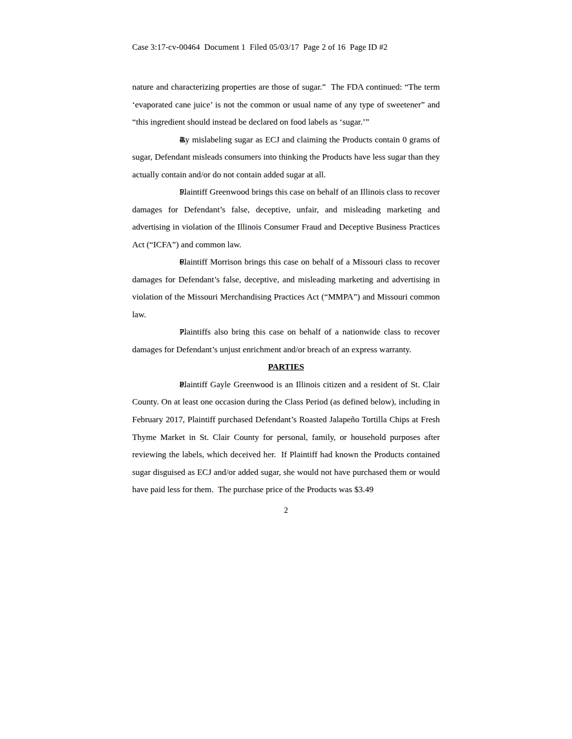Case 3:17-cv-00464 Document 1 Filed 05/03/17 Page 2 of 16 Page ID #2
nature and characterizing properties are those of sugar.” The FDA continued: “The term ‘evaporated cane juice’ is not the common or usual name of any type of sweetener” and “this ingredient should instead be declared on food labels as ‘sugar.’”
4. By mislabeling sugar as ECJ and claiming the Products contain 0 grams of sugar, Defendant misleads consumers into thinking the Products have less sugar than they actually contain and/or do not contain added sugar at all.
5. Plaintiff Greenwood brings this case on behalf of an Illinois class to recover damages for Defendant’s false, deceptive, unfair, and misleading marketing and advertising in violation of the Illinois Consumer Fraud and Deceptive Business Practices Act (“ICFA”) and common law.
6. Plaintiff Morrison brings this case on behalf of a Missouri class to recover damages for Defendant’s false, deceptive, and misleading marketing and advertising in violation of the Missouri Merchandising Practices Act (“MMPA”) and Missouri common law.
7. Plaintiffs also bring this case on behalf of a nationwide class to recover damages for Defendant’s unjust enrichment and/or breach of an express warranty.
PARTIES
8. Plaintiff Gayle Greenwood is an Illinois citizen and a resident of St. Clair County. On at least one occasion during the Class Period (as defined below), including in February 2017, Plaintiff purchased Defendant’s Roasted Jalapeño Tortilla Chips at Fresh Thyme Market in St. Clair County for personal, family, or household purposes after reviewing the labels, which deceived her. If Plaintiff had known the Products contained sugar disguised as ECJ and/or added sugar, she would not have purchased them or would have paid less for them. The purchase price of the Products was $3.49
2